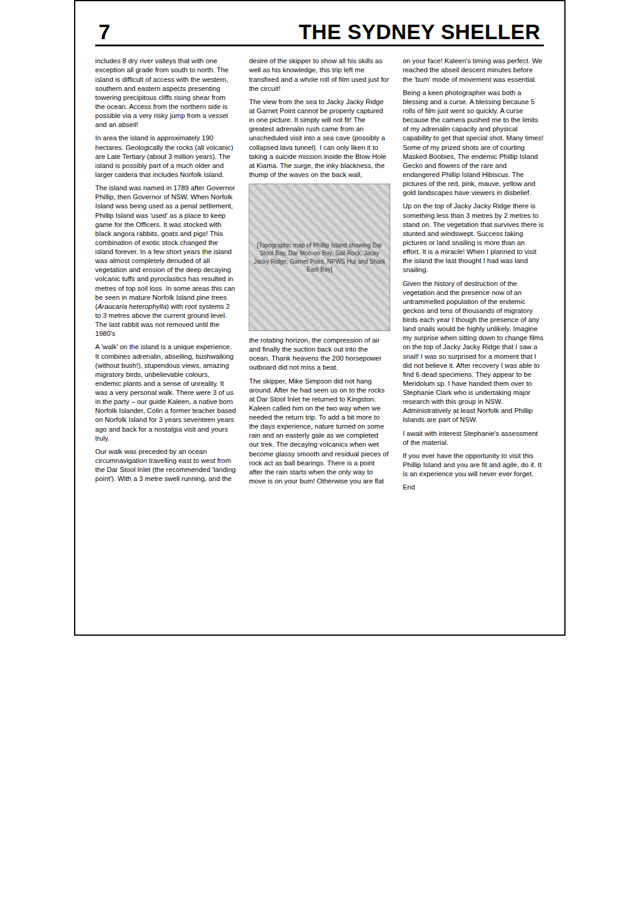7
THE SYDNEY SHELLER
includes 8 dry river valleys that with one exception all grade from south to north. The island is difficult of access with the western, southern and eastern aspects presenting towering precipitous cliffs rising shear from the ocean. Access from the northern side is possible via a very risky jump from a vessel and an abseil!
In area the island is approximately 190 hectares. Geologically the rocks (all volcanic) are Late Tertiary (about 3 million years). The island is possibly part of a much older and larger caldera that includes Norfolk Island.
The island was named in 1789 after Governor Phillip, then Governor of NSW. When Norfolk Island was being used as a penal settlement, Phillip Island was 'used' as a place to keep game for the Officers. It was stocked with black angora rabbits, goats and pigs! This combination of exotic stock changed the island forever. In a few short years the island was almost completely denuded of all vegetation and erosion of the deep decaying volcanic tuffs and pyroclastics has resulted in metres of top soil loss. In some areas this can be seen in mature Norfolk Island pine trees (Araucaria heterophylla) with root systems 2 to 3 metres above the current ground level. The last rabbit was not removed until the 1980's
A 'walk' on the island is a unique experience. It combines adrenalin, abseiling, bushwalking (without bush!), stupendous views, amazing migratory birds, unbelievable colours, endemic plants and a sense of unreality. It was a very personal walk. There were 3 of us in the party – our guide Kaleen, a native born Norfolk Islander, Colin a former teacher based on Norfolk Island for 3 years seventeen years ago and back for a nostalgia visit and yours truly.
Our walk was preceded by an ocean circumnavigation travelling east to west from the Dar Stool Inlet (the recommended 'landing point'). With a 3 metre swell running, and the desire of the skipper to show all his skills as well as his knowledge, this trip left me transfixed and a whole roll of film used just for the circuit!
The view from the sea to Jacky Jacky Ridge at Garnet Point cannot be properly captured in one picture. It simply will not fit! The greatest adrenalin rush came from an unscheduled visit into a sea cave (possibly a collapsed lava tunnel). I can only liken it to taking a suicide mission inside the Blow Hole at Kiama. The surge, the inky blackness, the thump of the waves on the back wall,
[Topographic map of Phillip Island showing Dar Stool Bay, Dar Moo-oo Bay, Sail Rock, Jacky Jacky Ridge, Garnet Point, NPWS Hut and Shark East Bay]
the rotating horizon, the compression of air and finally the suction back out into the ocean. Thank heavens the 200 horsepower outboard did not miss a beat.
The skipper, Mike Simpson did not hang around. After he had seen us on to the rocks at Dar Stool Inlet he returned to Kingston. Kaleen called him on the two way when we needed the return trip. To add a bit more to the days experience, nature turned on some rain and an easterly gale as we completed our trek. The decaying volcanics when wet become glassy smooth and residual pieces of rock act as ball bearings. There is a point after the rain starts when the only way to move is on your bum! Otherwise you are flat on your face! Kaleen's timing was perfect. We reached the abseil descent minutes before the 'bum' mode of movement was essential.
Being a keen photographer was both a blessing and a curse. A blessing because 5 rolls of film just went so quickly. A curse because the camera pushed me to the limits of my adrenalin capacity and physical capability to get that special shot. Many times! Some of my prized shots are of courting Masked Boobies, The endemic Phillip Island Gecko and flowers of the rare and endangered Phillip Island Hibiscus. The pictures of the red, pink, mauve, yellow and gold landscapes have viewers in disbelief.
Up on the top of Jacky Jacky Ridge there is something less than 3 metres by 2 metres to stand on. The vegetation that survives there is stunted and windswept. Success taking pictures or land snailing is more than an effort. It is a miracle! When I planned to visit the island the last thought I had was land snailing.
Given the history of destruction of the vegetation and the presence now of an untrammelled population of the endemic geckos and tens of thousands of migratory birds each year I though the presence of any land snails would be highly unlikely. Imagine my surprise when sitting down to change films on the top of Jacky Jacky Ridge that I saw a snail! I was so surprised for a moment that I did not believe it. After recovery I was able to find 6 dead specimens. They appear to be Meridolum sp. I have handed them over to Stephanie Clark who is undertaking major research with this group in NSW. Administratively at least Norfolk and Phillip Islands are part of NSW.
I await with interest Stephanie's assessment of the material.
If you ever have the opportunity to visit this Phillip Island and you are fit and agile, do it. It is an experience you will never ever forget.
End